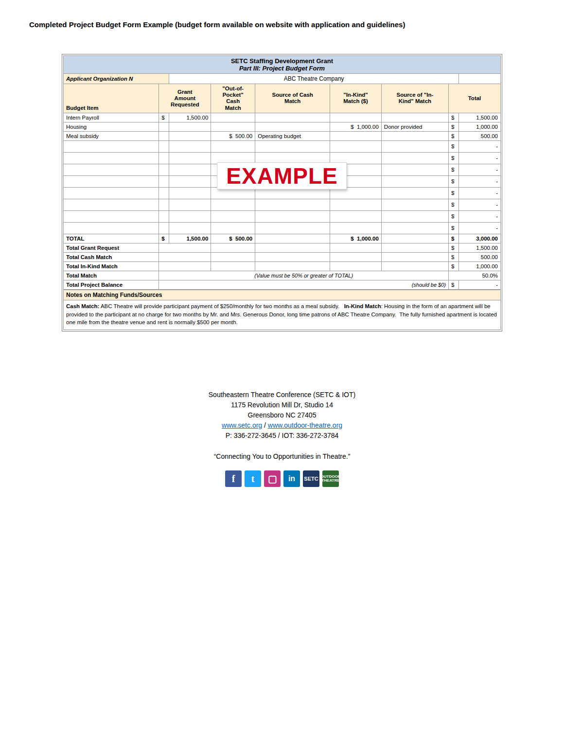Completed Project Budget Form Example (budget form available on website with application and guidelines)
EXAMPLE
| SETC Staffing Development Grant Part III: Project Budget Form |
| Applicant Organization N | ABC Theatre Company | |
| Budget Item | Grant Amount Requested | "Out-of- Pocket" Cash Match | Source of Cash Match | "In-Kind" Match ($) | Source of "In- Kind" Match | Total |
| Intern Payroll | $ | 1,500.00 | | | | | $ | 1,500.00 |
| Housing | | | | | $ 1,000.00 | Donor provided | $ | 1,000.00 |
| Meal subsidy | | | $ 500.00 | Operating budget | | | $ | 500.00 |
| | | | | | | | $ | - |
| | | | | | | | $ | - |
| | | | | | | | $ | - |
| | | | | | | | $ | - |
| | | | | | | | $ | - |
| | | | | | | | $ | - |
| | | | | | | | $ | - |
| | | | | | | | $ | - |
| TOTAL | $ | 1,500.00 | $ 500.00 | | $ 1,000.00 | | $ | 3,000.00 |
| Total Grant Request | | | | | | $ | 1,500.00 |
| Total Cash Match | | | | | | $ | 500.00 |
| Total In-Kind Match | | | | | | $ | 1,000.00 |
| Total Match | (Value must be 50% or greater of TOTAL) | 50.0% |
| Total Project Balance | (should be $0) | $ | - |
Notes on Matching Funds/Sources
Cash Match: ABC Theatre will provide participant payment of $250/monthly for two months as a meal subsidy. In-Kind Match: Housing in the form of an apartment will be provided to the participant at no charge for two months by Mr. and Mrs. Generous Donor, long time patrons of ABC Theatre Company. The fully furnished apartment is located one mile from the theatre venue and rent is normally $500 per month.
Southeastern Theatre Conference (SETC & IOT)
1175 Revolution Mill Dr, Studio 14
Greensboro NC 27405
www.setc.org / www.outdoor-theatre.org
P: 336-272-3645 / IOT: 336-272-3784
“Connecting You to Opportunities in Theatre.”
f t ▢ in SETC OUTDOOR
THEATRE